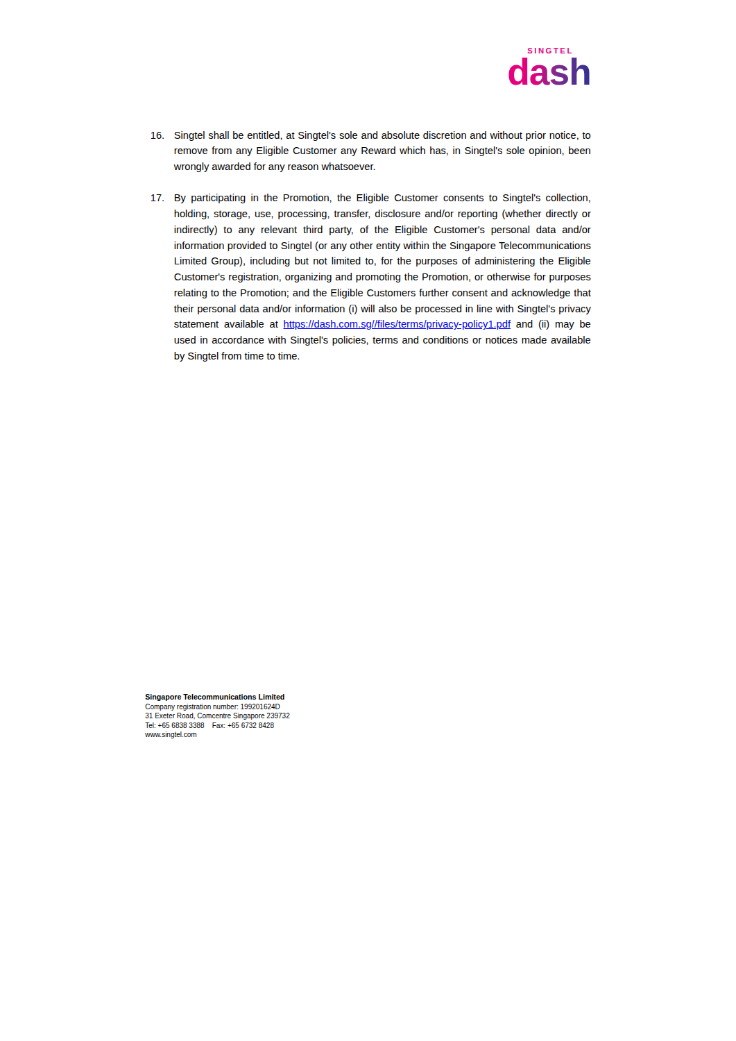SINGTEL
dash
Singtel shall be entitled, at Singtel's sole and absolute discretion and without prior notice, to remove from any Eligible Customer any Reward which has, in Singtel's sole opinion, been wrongly awarded for any reason whatsoever.
By participating in the Promotion, the Eligible Customer consents to Singtel's collection, holding, storage, use, processing, transfer, disclosure and/or reporting (whether directly or indirectly) to any relevant third party, of the Eligible Customer's personal data and/or information provided to Singtel (or any other entity within the Singapore Telecommunications Limited Group), including but not limited to, for the purposes of administering the Eligible Customer's registration, organizing and promoting the Promotion, or otherwise for purposes relating to the Promotion; and the Eligible Customers further consent and acknowledge that their personal data and/or information (i) will also be processed in line with Singtel's privacy statement available at https://dash.com.sg//files/terms/privacy-policy1.pdf and (ii) may be used in accordance with Singtel's policies, terms and conditions or notices made available by Singtel from time to time.
Singapore Telecommunications Limited
Company registration number: 199201624D
31 Exeter Road, Comcentre Singapore 239732
Tel: +65 6838 3388 Fax: +65 6732 8428
www.singtel.com